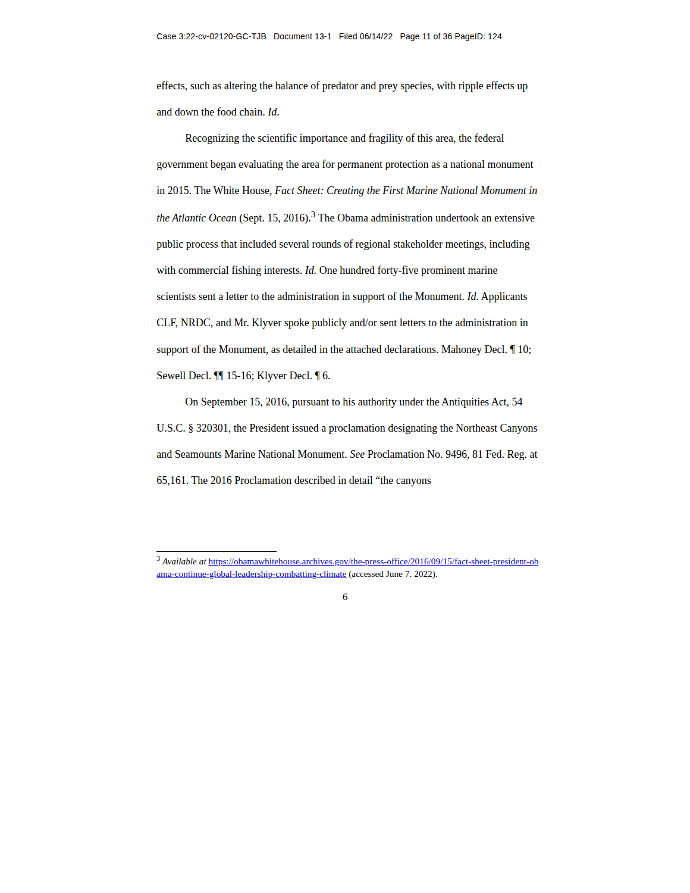Case 3:22-cv-02120-GC-TJB Document 13-1 Filed 06/14/22 Page 11 of 36 PageID: 124
effects, such as altering the balance of predator and prey species, with ripple effects up and down the food chain. Id.
Recognizing the scientific importance and fragility of this area, the federal government began evaluating the area for permanent protection as a national monument in 2015. The White House, Fact Sheet: Creating the First Marine National Monument in the Atlantic Ocean (Sept. 15, 2016).3 The Obama administration undertook an extensive public process that included several rounds of regional stakeholder meetings, including with commercial fishing interests. Id. One hundred forty-five prominent marine scientists sent a letter to the administration in support of the Monument. Id. Applicants CLF, NRDC, and Mr. Klyver spoke publicly and/or sent letters to the administration in support of the Monument, as detailed in the attached declarations. Mahoney Decl. ¶ 10; Sewell Decl. ¶¶ 15-16; Klyver Decl. ¶ 6.
On September 15, 2016, pursuant to his authority under the Antiquities Act, 54 U.S.C. § 320301, the President issued a proclamation designating the Northeast Canyons and Seamounts Marine National Monument. See Proclamation No. 9496, 81 Fed. Reg. at 65,161. The 2016 Proclamation described in detail “the canyons
3 Available at https://obamawhitehouse.archives.gov/the-press-office/2016/09/15/fact-sheet-president-obama-continue-global-leadership-combatting-climate (accessed June 7, 2022).
6